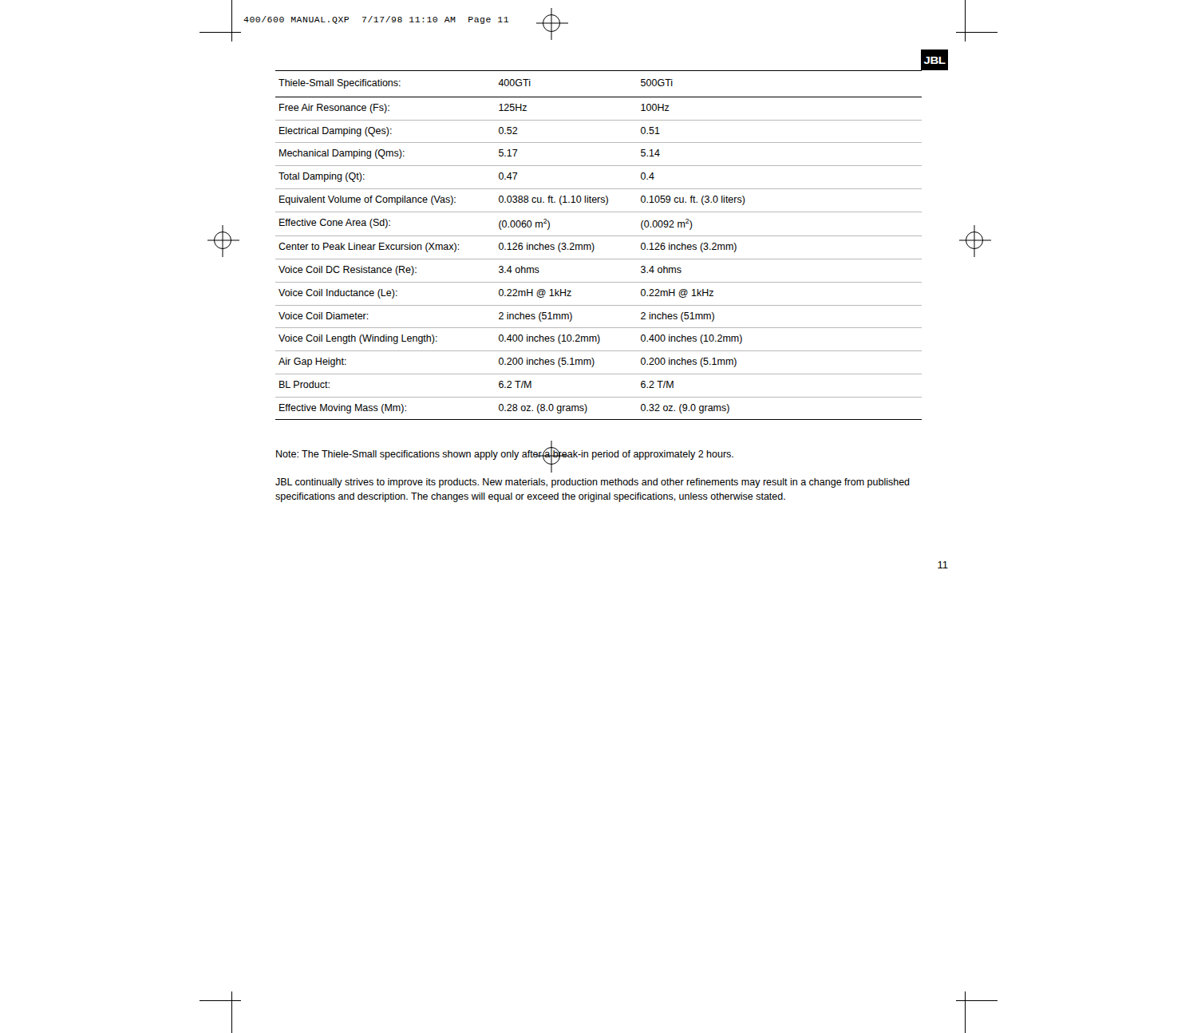400/600 MANUAL.QXP 7/17/98 11:10 AM Page 11
JBL
| Thiele-Small Specifications: | 400GTi | 500GTi |
| --- | --- | --- |
| Free Air Resonance (Fs): | 125Hz | 100Hz |
| Electrical Damping (Qes): | 0.52 | 0.51 |
| Mechanical Damping (Qms): | 5.17 | 5.14 |
| Total Damping (Qt): | 0.47 | 0.4 |
| Equivalent Volume of Compilance (Vas): | 0.0388 cu. ft. (1.10 liters) | 0.1059 cu. ft. (3.0 liters) |
| Effective Cone Area (Sd): | (0.0060 m 2 ) | (0.0092 m 2 ) |
| Center to Peak Linear Excursion (Xmax): | 0.126 inches (3.2mm) | 0.126 inches (3.2mm) |
| Voice Coil DC Resistance (Re): | 3.4 ohms | 3.4 ohms |
| Voice Coil Inductance (Le): | 0.22mH @ 1kHz | 0.22mH @ 1kHz |
| Voice Coil Diameter: | 2 inches (51mm) | 2 inches (51mm) |
| Voice Coil Length (Winding Length): | 0.400 inches (10.2mm) | 0.400 inches (10.2mm) |
| Air Gap Height: | 0.200 inches (5.1mm) | 0.200 inches (5.1mm) |
| BL Product: | 6.2 T/M | 6.2 T/M |
| Effective Moving Mass (Mm): | 0.28 oz. (8.0 grams) | 0.32 oz. (9.0 grams) |
Note: The Thiele-Small specifications shown apply only after a break-in period of approximately 2 hours.
JBL continually strives to improve its products. New materials, production methods and other refinements may result in a change from published specifications and description. The changes will equal or exceed the original specifications, unless otherwise stated.
11